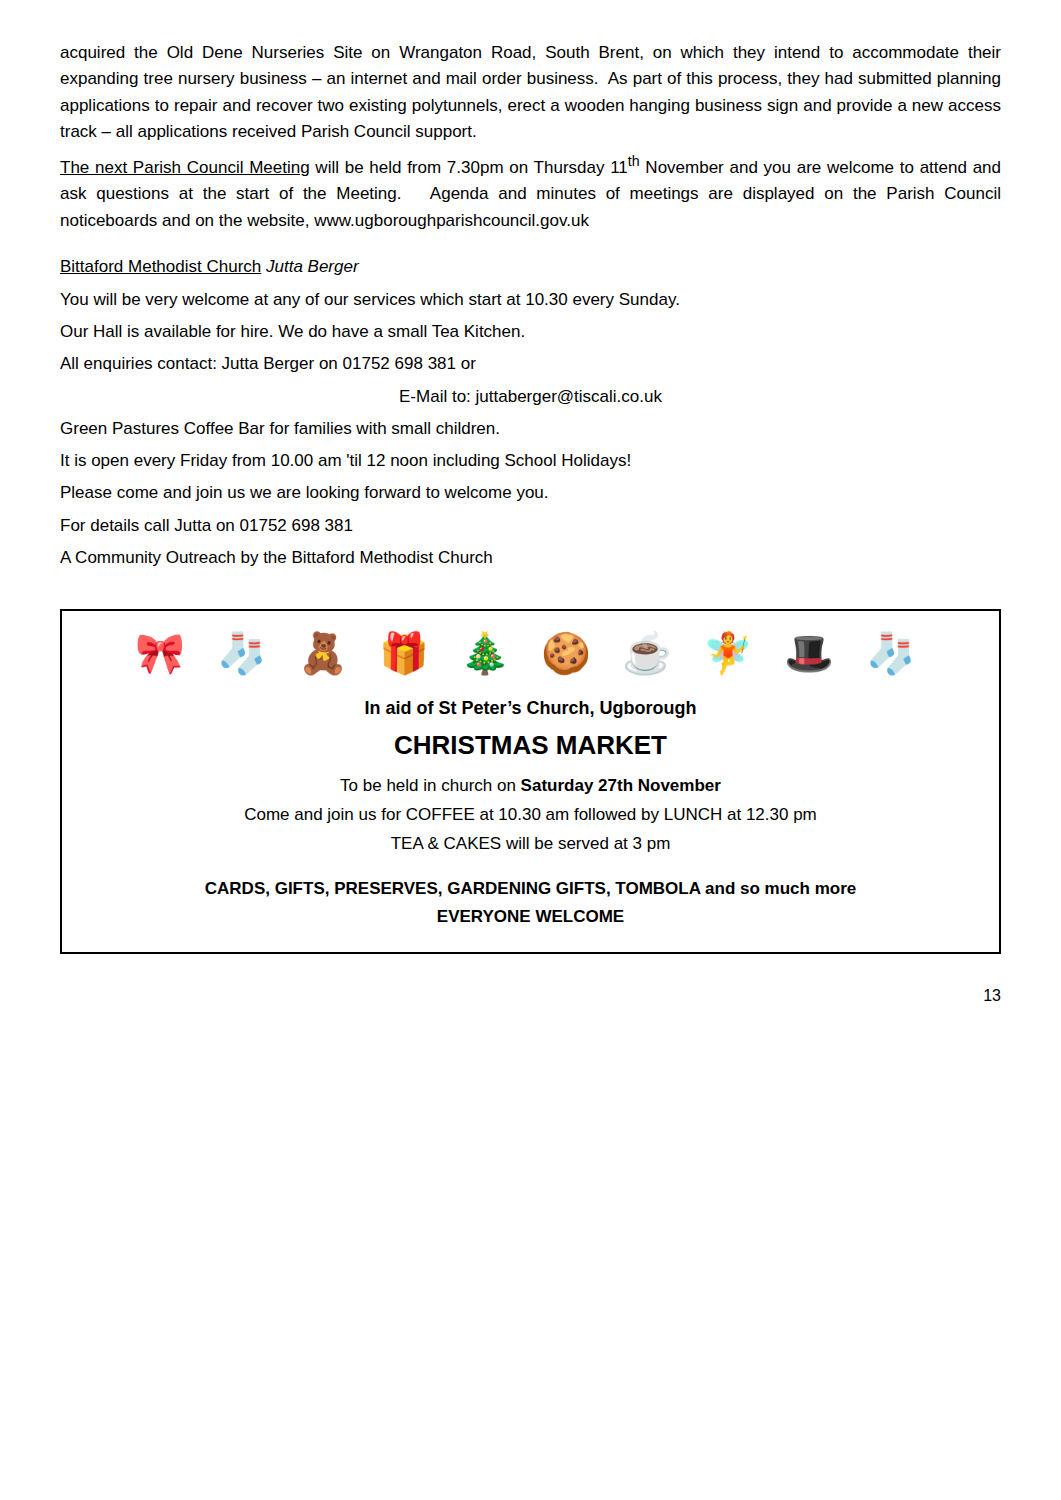acquired the Old Dene Nurseries Site on Wrangaton Road, South Brent, on which they intend to accommodate their expanding tree nursery business – an internet and mail order business. As part of this process, they had submitted planning applications to repair and recover two existing polytunnels, erect a wooden hanging business sign and provide a new access track – all applications received Parish Council support.
The next Parish Council Meeting will be held from 7.30pm on Thursday 11th November and you are welcome to attend and ask questions at the start of the Meeting. Agenda and minutes of meetings are displayed on the Parish Council noticeboards and on the website, www.ugboroughparishcouncil.gov.uk
Bittaford Methodist Church Jutta Berger
You will be very welcome at any of our services which start at 10.30 every Sunday.
Our Hall is available for hire. We do have a small Tea Kitchen.
All enquiries contact: Jutta Berger on 01752 698 381 or
E-Mail to: juttaberger@tiscali.co.uk
Green Pastures Coffee Bar for families with small children.
It is open every Friday from 10.00 am 'til 12 noon including School Holidays!
Please come and join us we are looking forward to welcome you.
For details call Jutta on 01752 698 381
A Community Outreach by the Bittaford Methodist Church
🎀 🧦 🧸 🎁 🎄 🍪 ☕ 🧚 🎩 🧦
In aid of St Peter’s Church, Ugborough
CHRISTMAS MARKET
To be held in church on Saturday 27th November
Come and join us for COFFEE at 10.30 am followed by LUNCH at 12.30 pm
TEA & CAKES will be served at 3 pm
CARDS, GIFTS, PRESERVES, GARDENING GIFTS, TOMBOLA and so much more
EVERYONE WELCOME
13